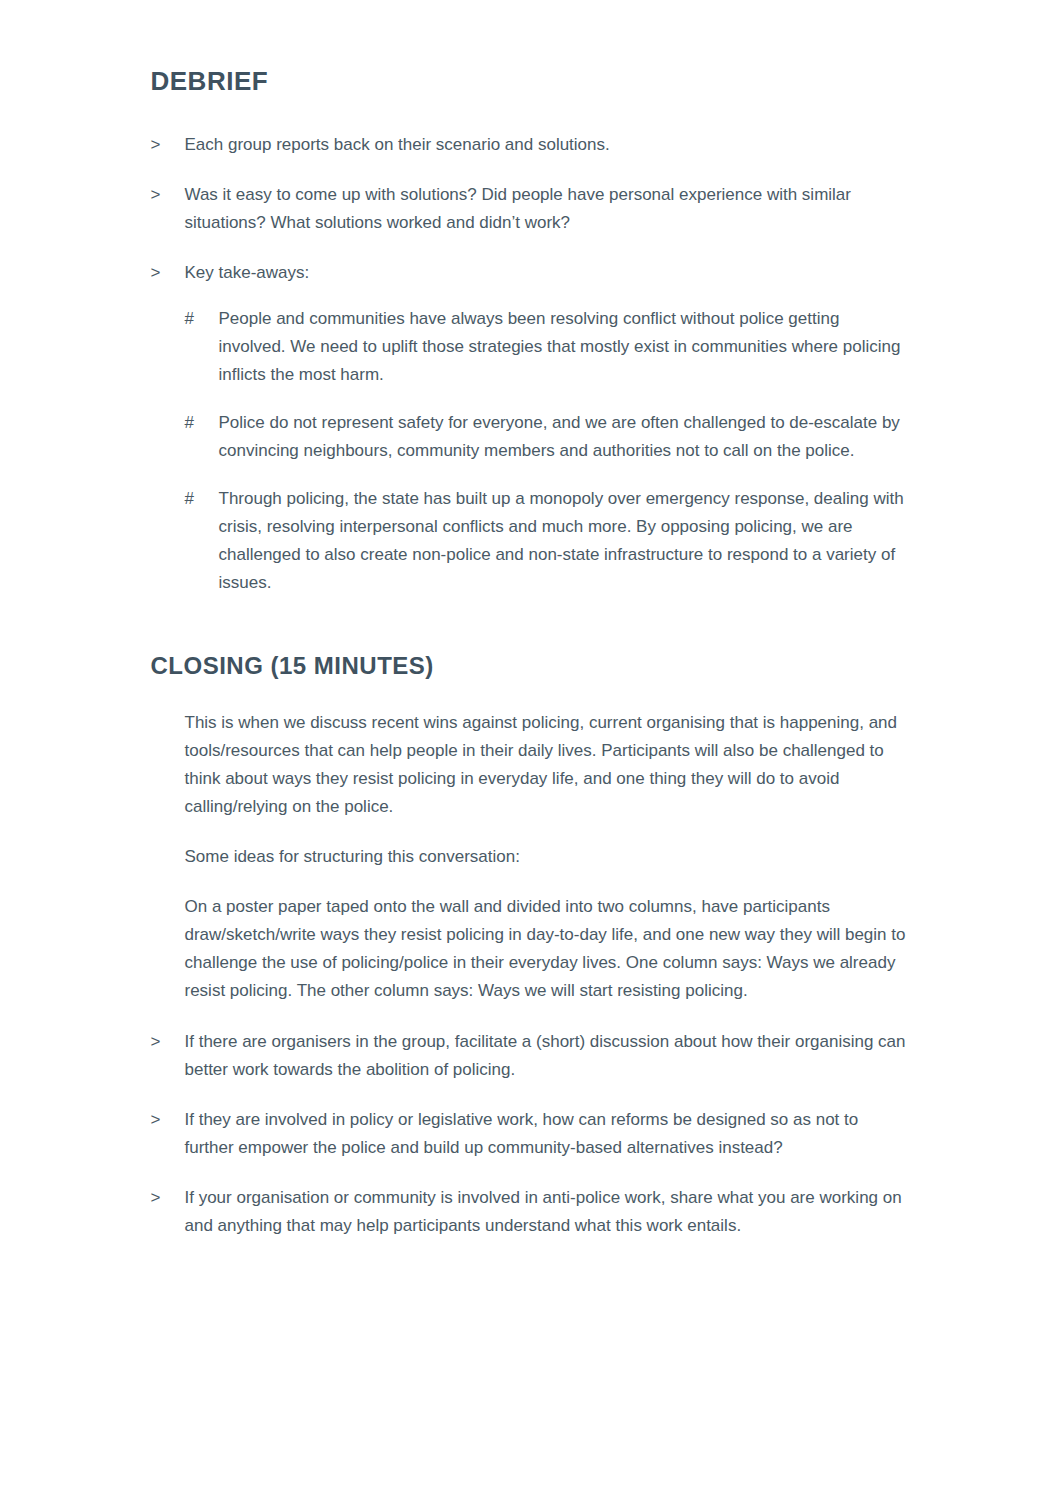DEBRIEF
Each group reports back on their scenario and solutions.
Was it easy to come up with solutions? Did people have personal experience with similar situations? What solutions worked and didn’t work?
Key take-aways:
People and communities have always been resolving conflict without police getting involved. We need to uplift those strategies that mostly exist in communities where policing inflicts the most harm.
Police do not represent safety for everyone, and we are often challenged to de-escalate by convincing neighbours, community members and authorities not to call on the police.
Through policing, the state has built up a monopoly over emergency response, dealing with crisis, resolving interpersonal conflicts and much more. By opposing policing, we are challenged to also create non-police and non-state infrastructure to respond to a variety of issues.
CLOSING (15 MINUTES)
This is when we discuss recent wins against policing, current organising that is happening, and tools/resources that can help people in their daily lives. Participants will also be challenged to think about ways they resist policing in everyday life, and one thing they will do to avoid calling/relying on the police.
Some ideas for structuring this conversation:
On a poster paper taped onto the wall and divided into two columns, have participants draw/sketch/write ways they resist policing in day-to-day life, and one new way they will begin to challenge the use of policing/police in their everyday lives. One column says: Ways we already resist policing. The other column says: Ways we will start resisting policing.
If there are organisers in the group, facilitate a (short) discussion about how their organising can better work towards the abolition of policing.
If they are involved in policy or legislative work, how can reforms be designed so as not to further empower the police and build up community-based alternatives instead?
If your organisation or community is involved in anti-police work, share what you are working on and anything that may help participants understand what this work entails.